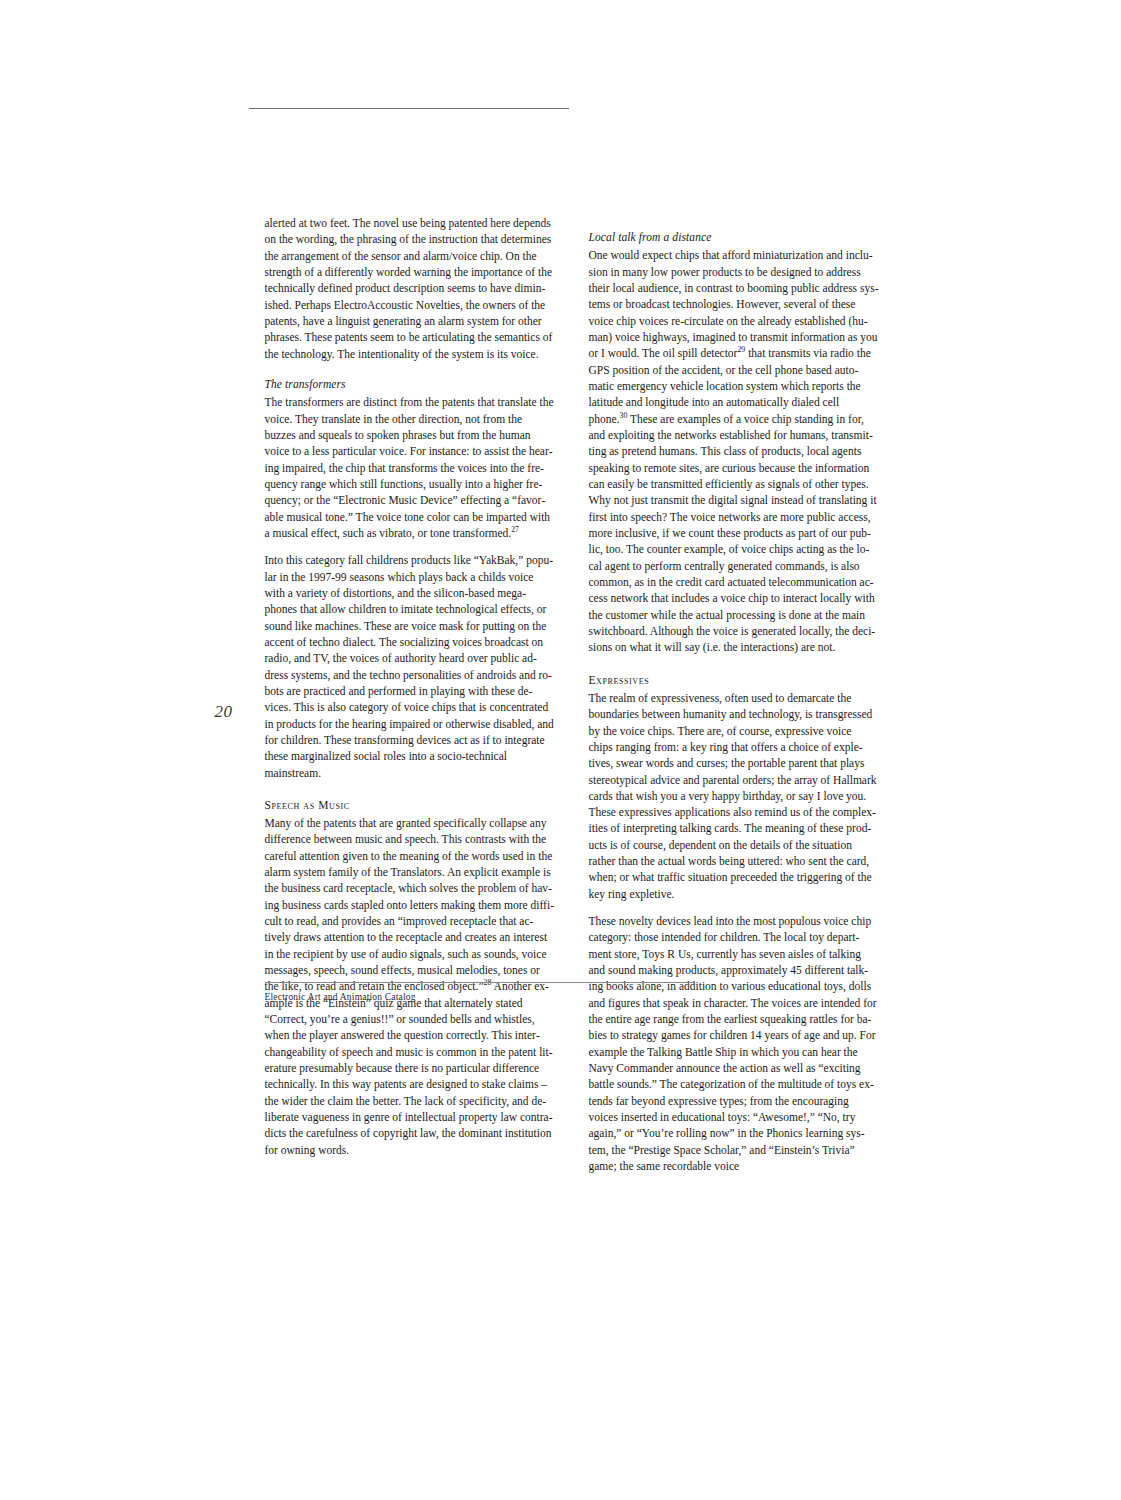20
alerted at two feet. The novel use being patented here depends on the wording, the phrasing of the instruction that determines the arrangement of the sensor and alarm/voice chip. On the strength of a differently worded warning the importance of the technically defined product description seems to have diminished. Perhaps ElectroAccoustic Novelties, the owners of the patents, have a linguist generating an alarm system for other phrases. These patents seem to be articulating the semantics of the technology. The intentionality of the system is its voice.
The transformers
The transformers are distinct from the patents that translate the voice. They translate in the other direction, not from the buzzes and squeals to spoken phrases but from the human voice to a less particular voice. For instance: to assist the hearing impaired, the chip that transforms the voices into the frequency range which still functions, usually into a higher frequency; or the “Electronic Music Device” effecting a “favorable musical tone.” The voice tone color can be imparted with a musical effect, such as vibrato, or tone transformed.27
Into this category fall childrens products like “YakBak,” popular in the 1997-99 seasons which plays back a childs voice with a variety of distortions, and the silicon-based megaphones that allow children to imitate technological effects, or sound like machines. These are voice mask for putting on the accent of techno dialect. The socializing voices broadcast on radio, and TV, the voices of authority heard over public address systems, and the techno personalities of androids and robots are practiced and performed in playing with these devices. This is also category of voice chips that is concentrated in products for the hearing impaired or otherwise disabled, and for children. These transforming devices act as if to integrate these marginalized social roles into a socio-technical mainstream.
Speech as Music
Many of the patents that are granted specifically collapse any difference between music and speech. This contrasts with the careful attention given to the meaning of the words used in the alarm system family of the Translators. An explicit example is the business card receptacle, which solves the problem of having business cards stapled onto letters making them more difficult to read, and provides an “improved receptacle that actively draws attention to the receptacle and creates an interest in the recipient by use of audio signals, such as sounds, voice messages, speech, sound effects, musical melodies, tones or the like, to read and retain the enclosed object.”28 Another example is the “Einstein” quiz game that alternately stated “Correct, you’re a genius!!” or sounded bells and whistles, when the player answered the question correctly. This interchangeability of speech and music is common in the patent literature presumably because there is no particular difference technically. In this way patents are designed to stake claims – the wider the claim the better. The lack of specificity, and deliberate vagueness in genre of intellectual property law contradicts the carefulness of copyright law, the dominant institution for owning words.
Local talk from a distance
One would expect chips that afford miniaturization and inclusion in many low power products to be designed to address their local audience, in contrast to booming public address systems or broadcast technologies. However, several of these voice chip voices re-circulate on the already established (human) voice highways, imagined to transmit information as you or I would. The oil spill detector29 that transmits via radio the GPS position of the accident, or the cell phone based automatic emergency vehicle location system which reports the latitude and longitude into an automatically dialed cell phone.30 These are examples of a voice chip standing in for, and exploiting the networks established for humans, transmitting as pretend humans. This class of products, local agents speaking to remote sites, are curious because the information can easily be transmitted efficiently as signals of other types. Why not just transmit the digital signal instead of translating it first into speech? The voice networks are more public access, more inclusive, if we count these products as part of our public, too. The counter example, of voice chips acting as the local agent to perform centrally generated commands, is also common, as in the credit card actuated telecommunication access network that includes a voice chip to interact locally with the customer while the actual processing is done at the main switchboard. Although the voice is generated locally, the decisions on what it will say (i.e. the interactions) are not.
Expressives
The realm of expressiveness, often used to demarcate the boundaries between humanity and technology, is transgressed by the voice chips. There are, of course, expressive voice chips ranging from: a key ring that offers a choice of expletives, swear words and curses; the portable parent that plays stereotypical advice and parental orders; the array of Hallmark cards that wish you a very happy birthday, or say I love you. These expressives applications also remind us of the complexities of interpreting talking cards. The meaning of these products is of course, dependent on the details of the situation rather than the actual words being uttered: who sent the card, when; or what traffic situation preceeded the triggering of the key ring expletive.
These novelty devices lead into the most populous voice chip category: those intended for children. The local toy department store, Toys R Us, currently has seven aisles of talking and sound making products, approximately 45 different talking books alone, in addition to various educational toys, dolls and figures that speak in character. The voices are intended for the entire age range from the earliest squeaking rattles for babies to strategy games for children 14 years of age and up. For example the Talking Battle Ship in which you can hear the Navy Commander announce the action as well as “exciting battle sounds.” The categorization of the multitude of toys extends far beyond expressive types; from the encouraging voices inserted in educational toys: “Awesome!,” “No, try again,” or “You’re rolling now” in the Phonics learning system, the “Prestige Space Scholar,” and “Einstein’s Trivia” game; the same recordable voice
Electronic Art and Animation Catalog